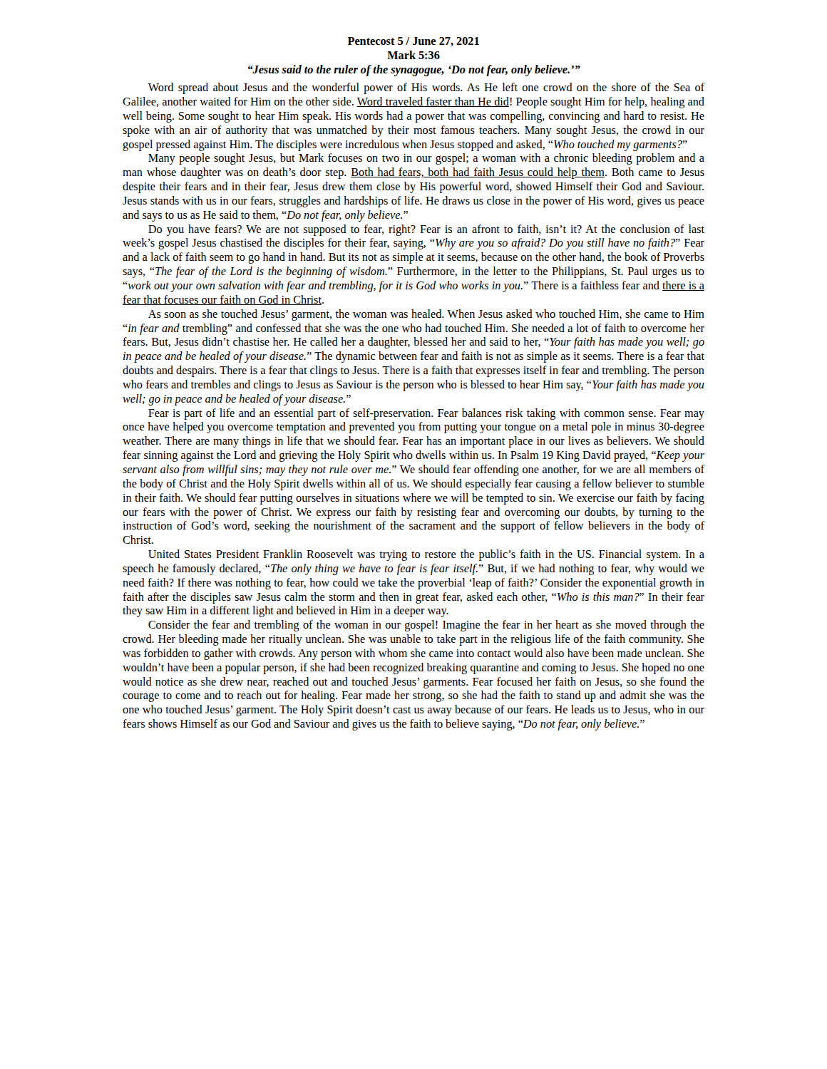Pentecost 5 / June 27, 2021
Mark 5:36
“Jesus said to the ruler of the synagogue, ‘Do not fear, only believe.’”
Word spread about Jesus and the wonderful power of His words. As He left one crowd on the shore of the Sea of Galilee, another waited for Him on the other side. Word traveled faster than He did! People sought Him for help, healing and well being. Some sought to hear Him speak. His words had a power that was compelling, convincing and hard to resist. He spoke with an air of authority that was unmatched by their most famous teachers. Many sought Jesus, the crowd in our gospel pressed against Him. The disciples were incredulous when Jesus stopped and asked, “Who touched my garments?”
Many people sought Jesus, but Mark focuses on two in our gospel; a woman with a chronic bleeding problem and a man whose daughter was on death’s door step. Both had fears, both had faith Jesus could help them. Both came to Jesus despite their fears and in their fear, Jesus drew them close by His powerful word, showed Himself their God and Saviour. Jesus stands with us in our fears, struggles and hardships of life. He draws us close in the power of His word, gives us peace and says to us as He said to them, “Do not fear, only believe.”
Do you have fears? We are not supposed to fear, right? Fear is an afront to faith, isn’t it? At the conclusion of last week’s gospel Jesus chastised the disciples for their fear, saying, “Why are you so afraid? Do you still have no faith?” Fear and a lack of faith seem to go hand in hand. But its not as simple at it seems, because on the other hand, the book of Proverbs says, “The fear of the Lord is the beginning of wisdom.” Furthermore, in the letter to the Philippians, St. Paul urges us to “work out your own salvation with fear and trembling, for it is God who works in you.” There is a faithless fear and there is a fear that focuses our faith on God in Christ.
As soon as she touched Jesus’ garment, the woman was healed. When Jesus asked who touched Him, she came to Him “in fear and trembling” and confessed that she was the one who had touched Him. She needed a lot of faith to overcome her fears. But, Jesus didn’t chastise her. He called her a daughter, blessed her and said to her, “Your faith has made you well; go in peace and be healed of your disease.” The dynamic between fear and faith is not as simple as it seems. There is a fear that doubts and despairs. There is a fear that clings to Jesus. There is a faith that expresses itself in fear and trembling. The person who fears and trembles and clings to Jesus as Saviour is the person who is blessed to hear Him say, “Your faith has made you well; go in peace and be healed of your disease.”
Fear is part of life and an essential part of self-preservation. Fear balances risk taking with common sense. Fear may once have helped you overcome temptation and prevented you from putting your tongue on a metal pole in minus 30-degree weather. There are many things in life that we should fear. Fear has an important place in our lives as believers. We should fear sinning against the Lord and grieving the Holy Spirit who dwells within us. In Psalm 19 King David prayed, “Keep your servant also from willful sins; may they not rule over me.” We should fear offending one another, for we are all members of the body of Christ and the Holy Spirit dwells within all of us. We should especially fear causing a fellow believer to stumble in their faith. We should fear putting ourselves in situations where we will be tempted to sin. We exercise our faith by facing our fears with the power of Christ. We express our faith by resisting fear and overcoming our doubts, by turning to the instruction of God’s word, seeking the nourishment of the sacrament and the support of fellow believers in the body of Christ.
United States President Franklin Roosevelt was trying to restore the public’s faith in the US. Financial system. In a speech he famously declared, “The only thing we have to fear is fear itself.” But, if we had nothing to fear, why would we need faith? If there was nothing to fear, how could we take the proverbial ‘leap of faith?’ Consider the exponential growth in faith after the disciples saw Jesus calm the storm and then in great fear, asked each other, “Who is this man?” In their fear they saw Him in a different light and believed in Him in a deeper way.
Consider the fear and trembling of the woman in our gospel! Imagine the fear in her heart as she moved through the crowd. Her bleeding made her ritually unclean. She was unable to take part in the religious life of the faith community. She was forbidden to gather with crowds. Any person with whom she came into contact would also have been made unclean. She wouldn’t have been a popular person, if she had been recognized breaking quarantine and coming to Jesus. She hoped no one would notice as she drew near, reached out and touched Jesus’ garments. Fear focused her faith on Jesus, so she found the courage to come and to reach out for healing. Fear made her strong, so she had the faith to stand up and admit she was the one who touched Jesus’ garment. The Holy Spirit doesn’t cast us away because of our fears. He leads us to Jesus, who in our fears shows Himself as our God and Saviour and gives us the faith to believe saying, “Do not fear, only believe.”